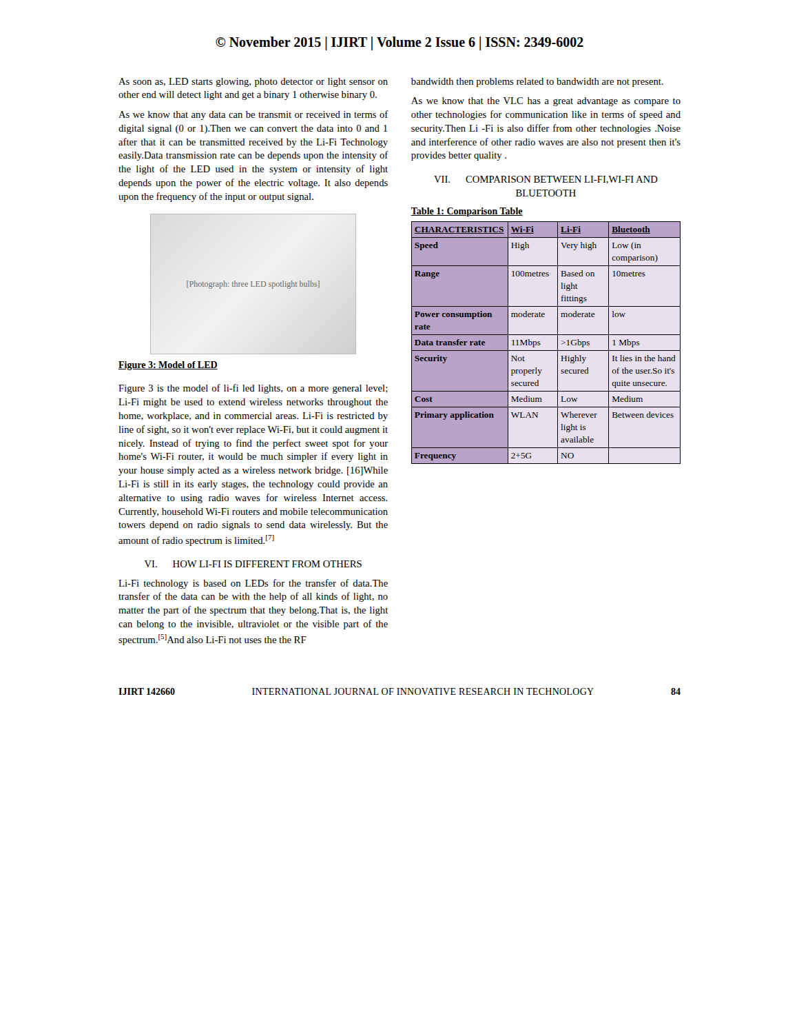© November 2015 | IJIRT | Volume 2 Issue 6 | ISSN: 2349-6002
As soon as, LED starts glowing, photo detector or light sensor on other end will detect light and get a binary 1 otherwise binary 0.
As we know that any data can be transmit or received in terms of digital signal (0 or 1).Then we can convert the data into 0 and 1 after that it can be transmitted received by the Li-Fi Technology easily.Data transmission rate can be depends upon the intensity of the light of the LED used in the system or intensity of light depends upon the power of the electric voltage. It also depends upon the frequency of the input or output signal.
[Photograph: three LED spotlight bulbs]
Figure 3: Model of LED
Figure 3 is the model of li-fi led lights, on a more general level; Li-Fi might be used to extend wireless networks throughout the home, workplace, and in commercial areas. Li-Fi is restricted by line of sight, so it won't ever replace Wi-Fi, but it could augment it nicely. Instead of trying to find the perfect sweet spot for your home's Wi-Fi router, it would be much simpler if every light in your house simply acted as a wireless network bridge. [16]While Li-Fi is still in its early stages, the technology could provide an alternative to using radio waves for wireless Internet access. Currently, household Wi-Fi routers and mobile telecommunication towers depend on radio signals to send data wirelessly. But the amount of radio spectrum is limited.[7]
VI. HOW LI-FI IS DIFFERENT FROM OTHERS
Li-Fi technology is based on LEDs for the transfer of data.The transfer of the data can be with the help of all kinds of light, no matter the part of the spectrum that they belong.That is, the light can belong to the invisible, ultraviolet or the visible part of the spectrum.[5]And also Li-Fi not uses the the RF
bandwidth then problems related to bandwidth are not present.
As we know that the VLC has a great advantage as compare to other technologies for communication like in terms of speed and security.Then Li -Fi is also differ from other technologies .Noise and interference of other radio waves are also not present then it's provides better quality .
VII. COMPARISON BETWEEN LI-FI,WI-FI AND BLUETOOTH
Table 1: Comparison Table
| CHARACTERISTICS | Wi-Fi | Li-Fi | Bluetooth |
| --- | --- | --- | --- |
| Speed | High | Very high | Low (in comparison) |
| Range | 100metres | Based on light fittings | 10metres |
| Power consumption rate | moderate | moderate | low |
| Data transfer rate | 11Mbps | >1Gbps | 1 Mbps |
| Security | Not properly secured | Highly secured | It lies in the hand of the user.So it's quite unsecure. |
| Cost | Medium | Low | Medium |
| Primary application | WLAN | Wherever light is available | Between devices |
| Frequency | 2+5G | NO | |
IJIRT 142660
INTERNATIONAL JOURNAL OF INNOVATIVE RESEARCH IN TECHNOLOGY
84